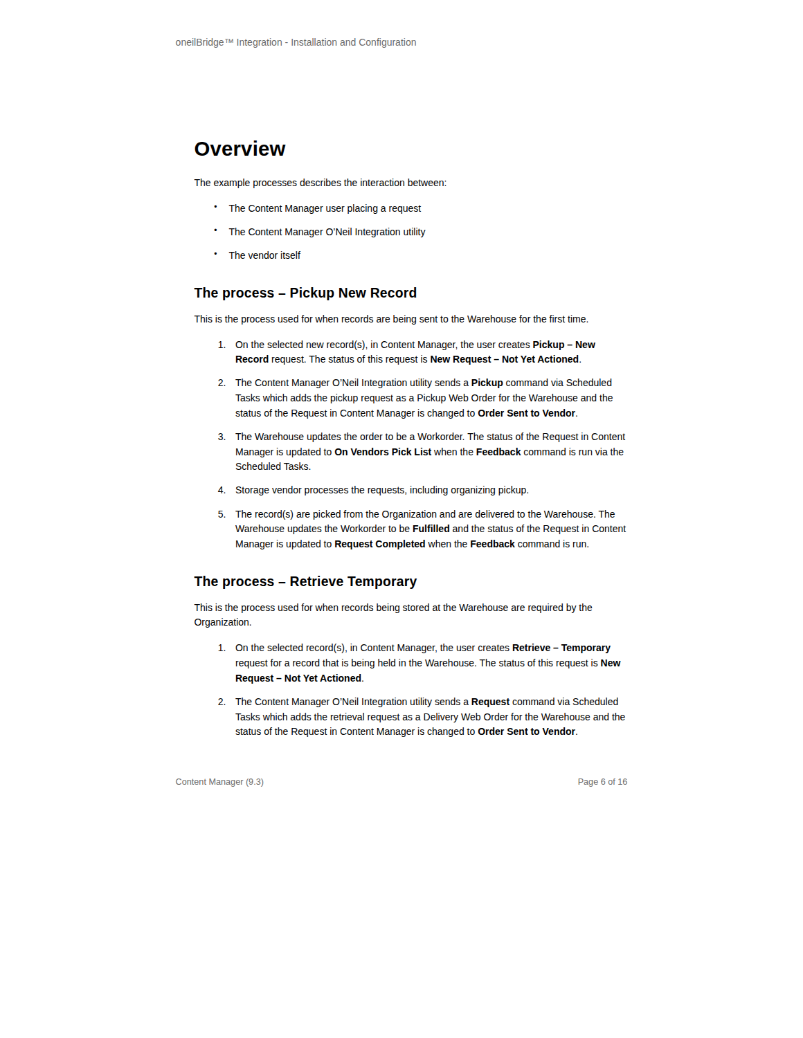oneilBridge™ Integration - Installation and Configuration
Overview
The example processes describes the interaction between:
The Content Manager user placing a request
The Content Manager O’Neil Integration utility
The vendor itself
The process – Pickup New Record
This is the process used for when records are being sent to the Warehouse for the first time.
On the selected new record(s), in Content Manager, the user creates Pickup – New Record request. The status of this request is New Request – Not Yet Actioned.
The Content Manager O’Neil Integration utility sends a Pickup command via Scheduled Tasks which adds the pickup request as a Pickup Web Order for the Warehouse and the status of the Request in Content Manager is changed to Order Sent to Vendor.
The Warehouse updates the order to be a Workorder. The status of the Request in Content Manager is updated to On Vendors Pick List when the Feedback command is run via the Scheduled Tasks.
Storage vendor processes the requests, including organizing pickup.
The record(s) are picked from the Organization and are delivered to the Warehouse. The Warehouse updates the Workorder to be Fulfilled and the status of the Request in Content Manager is updated to Request Completed when the Feedback command is run.
The process – Retrieve Temporary
This is the process used for when records being stored at the Warehouse are required by the Organization.
On the selected record(s), in Content Manager, the user creates Retrieve – Temporary request for a record that is being held in the Warehouse. The status of this request is New Request – Not Yet Actioned.
The Content Manager O’Neil Integration utility sends a Request command via Scheduled Tasks which adds the retrieval request as a Delivery Web Order for the Warehouse and the status of the Request in Content Manager is changed to Order Sent to Vendor.
Content Manager (9.3) Page 6 of 16